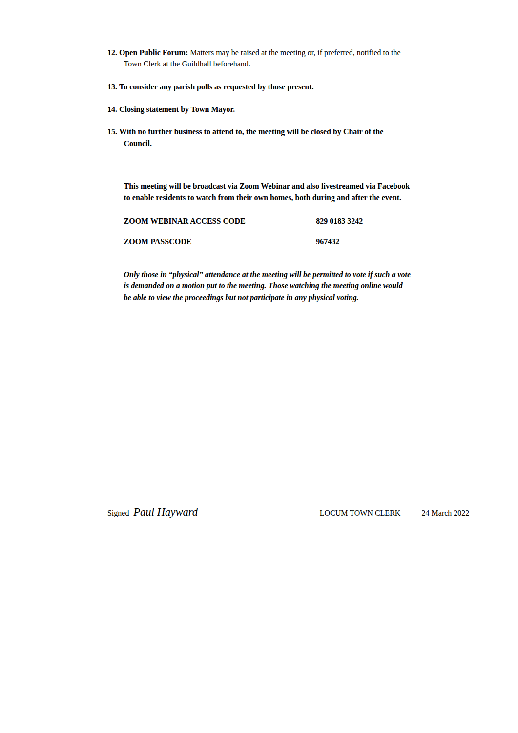12. Open Public Forum: Matters may be raised at the meeting or, if preferred, notified to the Town Clerk at the Guildhall beforehand.
13. To consider any parish polls as requested by those present.
14. Closing statement by Town Mayor.
15. With no further business to attend to, the meeting will be closed by Chair of the Council.
This meeting will be broadcast via Zoom Webinar and also livestreamed via Facebook to enable residents to watch from their own homes, both during and after the event.
| ZOOM WEBINAR ACCESS CODE | 829 0183 3242 |
| ZOOM PASSCODE | 967432 |
Only those in “physical” attendance at the meeting will be permitted to vote if such a vote is demanded on a motion put to the meeting. Those watching the meeting online would be able to view the proceedings but not participate in any physical voting.
Signed Paul Hayward LOCUM TOWN CLERK 24 March 2022